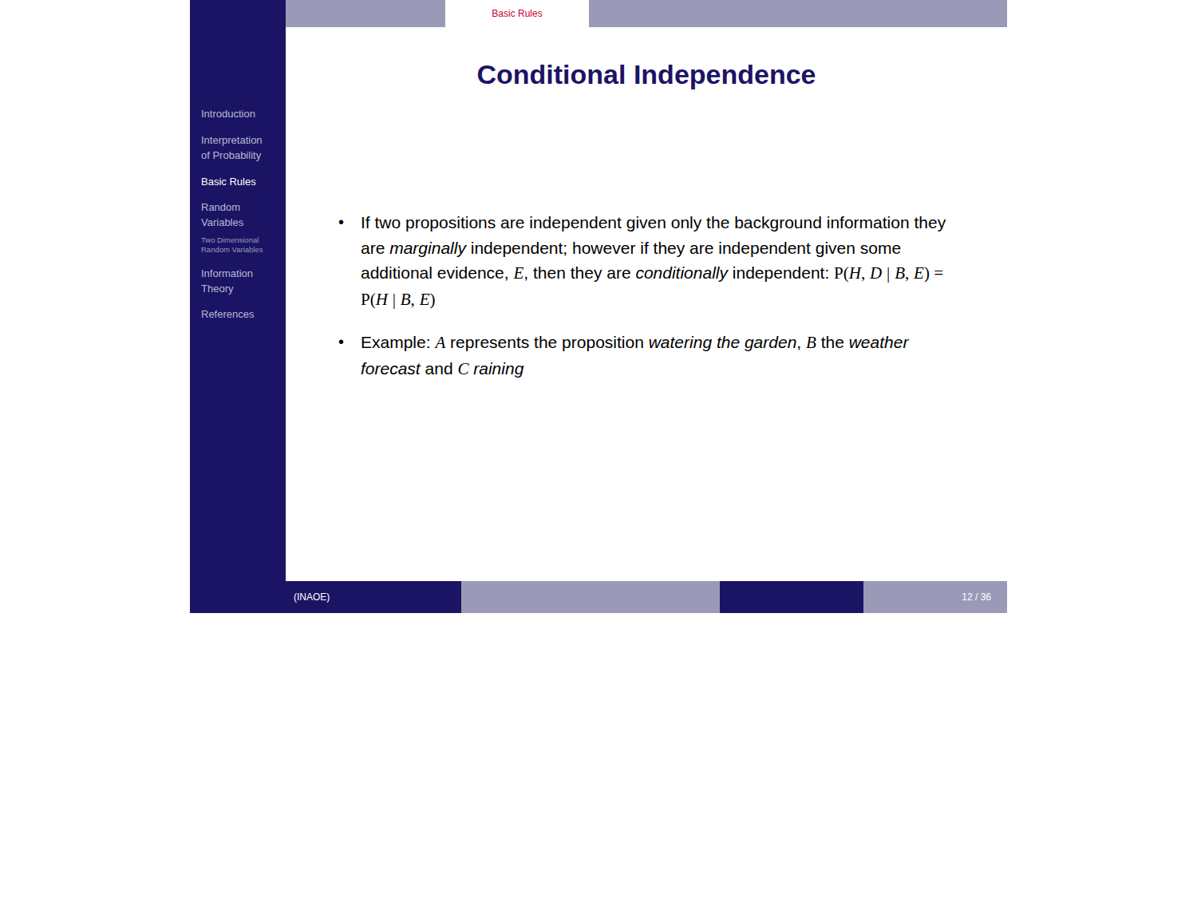Basic Rules
Introduction
Interpretation
of Probability
Basic Rules
Random
Variables
Two Dimensional
Random Variables
Information
Theory
References
Conditional Independence
If two propositions are independent given only the background information they are marginally independent; however if they are independent given some additional evidence, E, then they are conditionally independent: P(H, D | B, E) = P(H | B, E)
Example: A represents the proposition watering the garden, B the weather forecast and C raining
(INAOE)
12 / 36